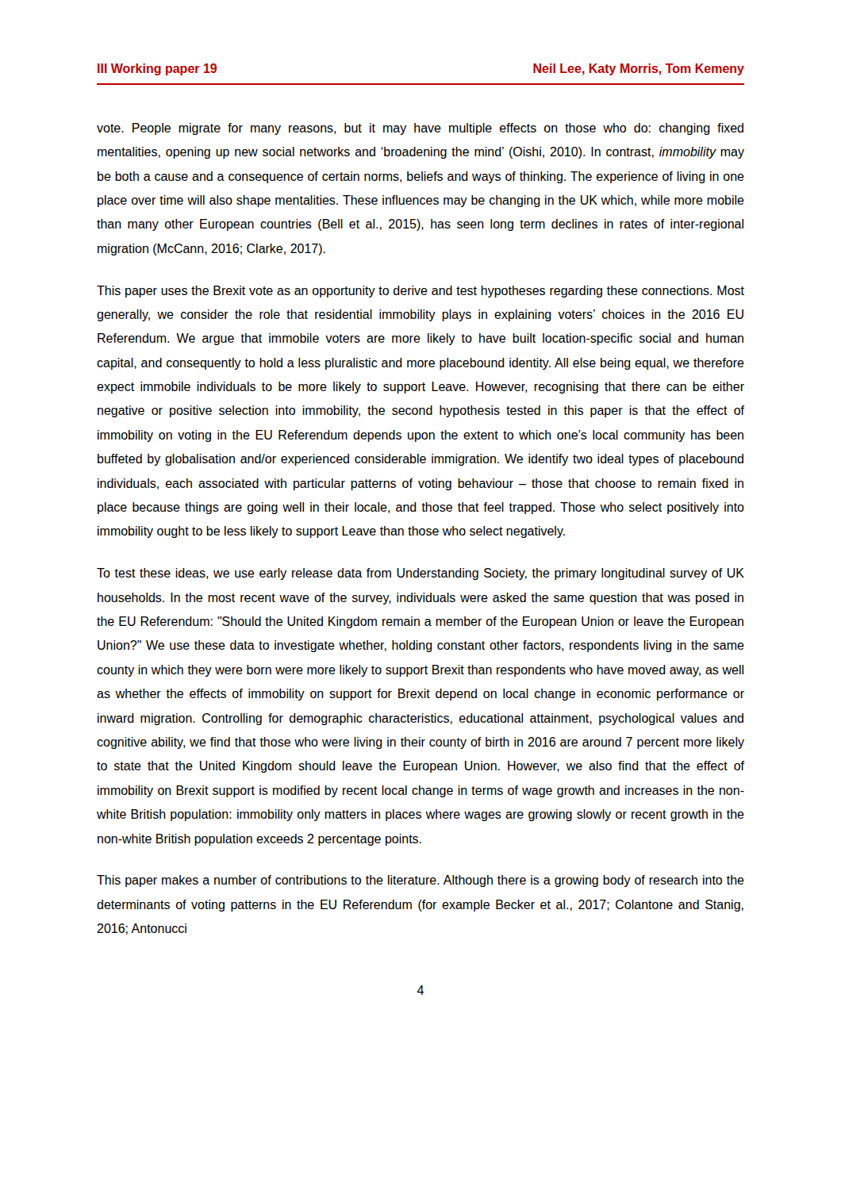III Working paper 19 Neil Lee, Katy Morris, Tom Kemeny
vote. People migrate for many reasons, but it may have multiple effects on those who do: changing fixed mentalities, opening up new social networks and ‘broadening the mind’ (Oishi, 2010). In contrast, immobility may be both a cause and a consequence of certain norms, beliefs and ways of thinking. The experience of living in one place over time will also shape mentalities. These influences may be changing in the UK which, while more mobile than many other European countries (Bell et al., 2015), has seen long term declines in rates of inter-regional migration (McCann, 2016; Clarke, 2017).
This paper uses the Brexit vote as an opportunity to derive and test hypotheses regarding these connections. Most generally, we consider the role that residential immobility plays in explaining voters’ choices in the 2016 EU Referendum. We argue that immobile voters are more likely to have built location-specific social and human capital, and consequently to hold a less pluralistic and more placebound identity. All else being equal, we therefore expect immobile individuals to be more likely to support Leave. However, recognising that there can be either negative or positive selection into immobility, the second hypothesis tested in this paper is that the effect of immobility on voting in the EU Referendum depends upon the extent to which one’s local community has been buffeted by globalisation and/or experienced considerable immigration. We identify two ideal types of placebound individuals, each associated with particular patterns of voting behaviour – those that choose to remain fixed in place because things are going well in their locale, and those that feel trapped. Those who select positively into immobility ought to be less likely to support Leave than those who select negatively.
To test these ideas, we use early release data from Understanding Society, the primary longitudinal survey of UK households. In the most recent wave of the survey, individuals were asked the same question that was posed in the EU Referendum: "Should the United Kingdom remain a member of the European Union or leave the European Union?" We use these data to investigate whether, holding constant other factors, respondents living in the same county in which they were born were more likely to support Brexit than respondents who have moved away, as well as whether the effects of immobility on support for Brexit depend on local change in economic performance or inward migration. Controlling for demographic characteristics, educational attainment, psychological values and cognitive ability, we find that those who were living in their county of birth in 2016 are around 7 percent more likely to state that the United Kingdom should leave the European Union. However, we also find that the effect of immobility on Brexit support is modified by recent local change in terms of wage growth and increases in the non-white British population: immobility only matters in places where wages are growing slowly or recent growth in the non-white British population exceeds 2 percentage points.
This paper makes a number of contributions to the literature. Although there is a growing body of research into the determinants of voting patterns in the EU Referendum (for example Becker et al., 2017; Colantone and Stanig, 2016; Antonucci
4